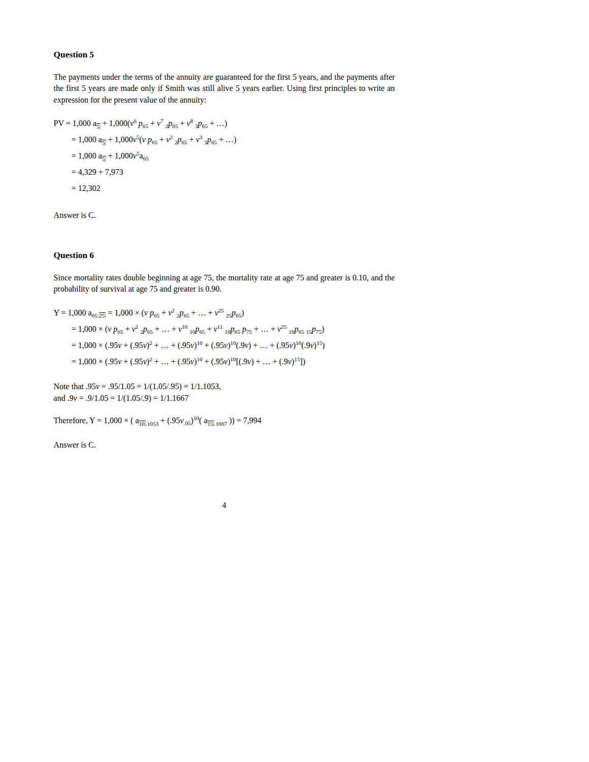Question 5
The payments under the terms of the annuity are guaranteed for the first 5 years, and the payments after the first 5 years are made only if Smith was still alive 5 years earlier. Using first principles to write an expression for the present value of the annuity:
PV = 1,000 a5| + 1,000(v6 p65 + v7 2p65 + v8 3p65 + …)
= 1,000 a5| + 1,000v5(v p65 + v2 2p65 + v3 3p65 + …)
= 1,000 a5| + 1,000v5a65
= 4,329 + 7,973
= 12,302
Answer is C.
Question 6
Since mortality rates double beginning at age 75, the mortality rate at age 75 and greater is 0.10, and the probability of survival at age 75 and greater is 0.90.
Y = 1,000 a65:25| = 1,000 × (v p65 + v2 2p65 + … + v25 25p65)
= 1,000 × (v p65 + v2 2p65 + … + v10 10p65 + v11 10p65 p75 + … + v25 10p65 15p75)
= 1,000 × (.95v + (.95v)2 + … + (.95v)10 + (.95v)10(.9v) + … + (.95v)10(.9v)15)
= 1,000 × (.95v + (.95v)2 + … + (.95v)10 + (.95v)10[(.9v) + … + (.9v)15])
Note that .95v = .95/1.05 = 1/(1.05/.95) = 1/1.1053,
and .9v = .9/1.05 = 1/(1.05/.9) = 1/1.1667
Therefore, Y = 1,000 × ( a10|.1053 + (.95v.05)10( a15|.1667 )) = 7,994
Answer is C.
4